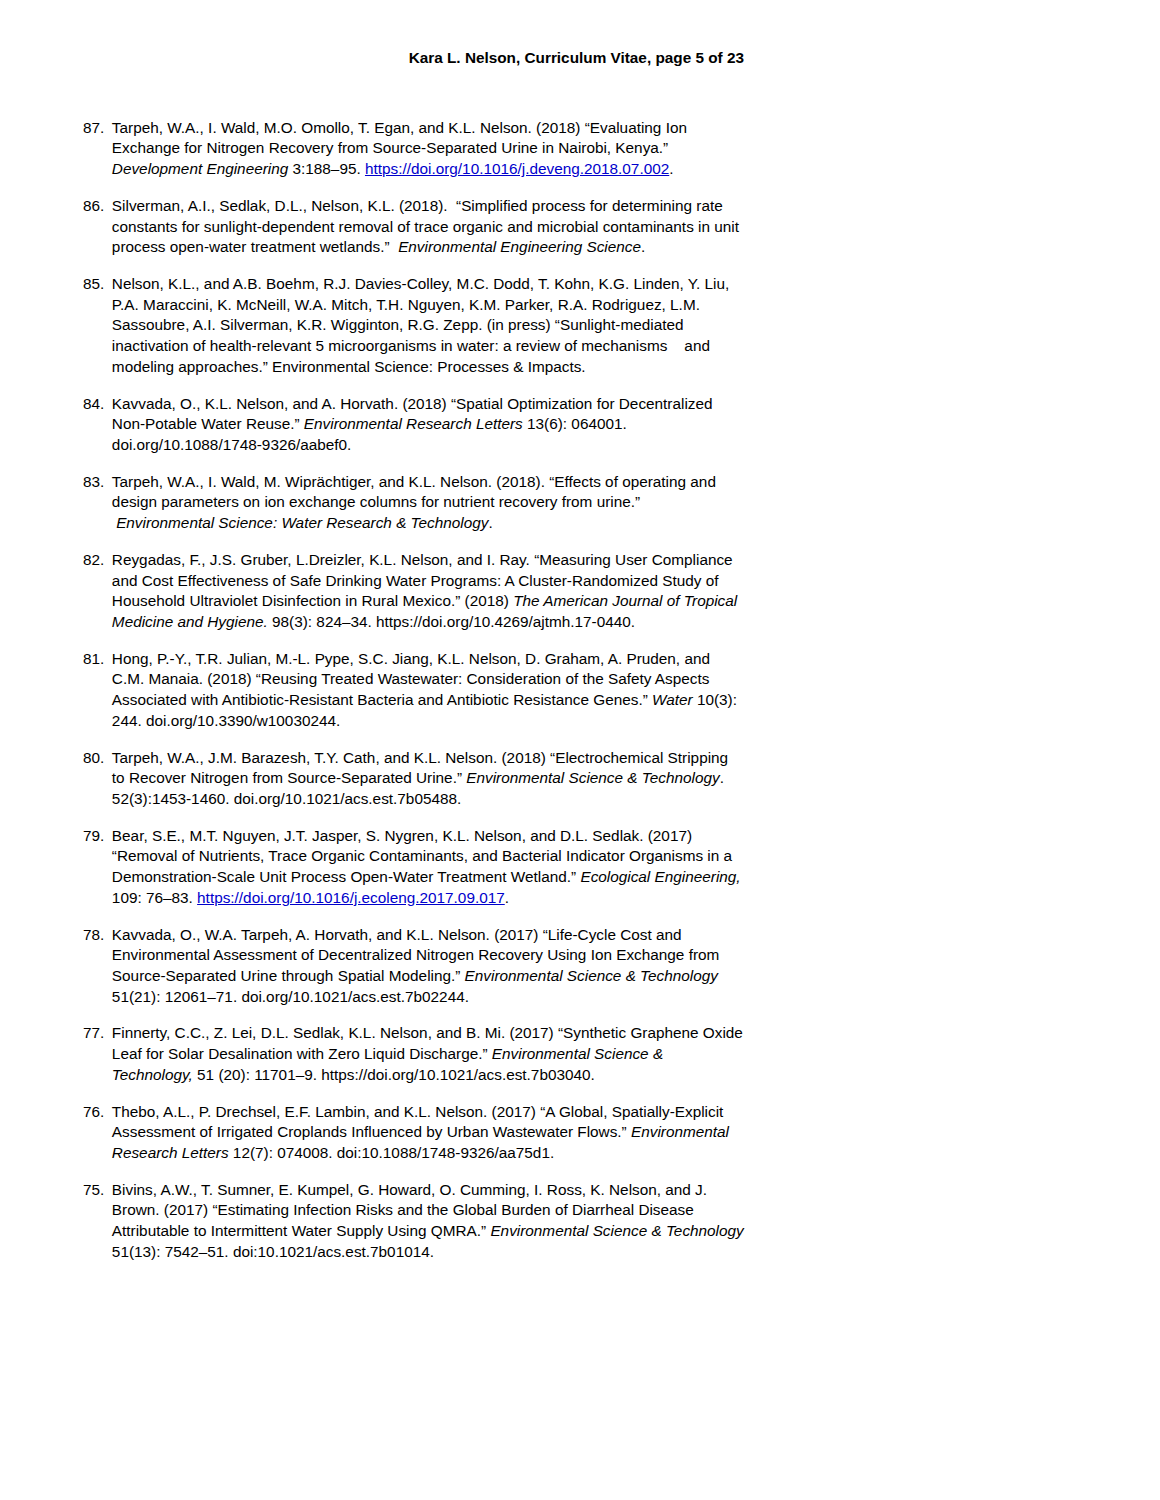Kara L. Nelson, Curriculum Vitae, page 5 of 23
87. Tarpeh, W.A., I. Wald, M.O. Omollo, T. Egan, and K.L. Nelson. (2018) “Evaluating Ion Exchange for Nitrogen Recovery from Source-Separated Urine in Nairobi, Kenya.” Development Engineering 3:188–95. https://doi.org/10.1016/j.deveng.2018.07.002.
86. Silverman, A.I., Sedlak, D.L., Nelson, K.L. (2018). “Simplified process for determining rate constants for sunlight-dependent removal of trace organic and microbial contaminants in unit process open-water treatment wetlands.” Environmental Engineering Science.
85. Nelson, K.L., and A.B. Boehm, R.J. Davies-Colley, M.C. Dodd, T. Kohn, K.G. Linden, Y. Liu, P.A. Maraccini, K. McNeill, W.A. Mitch, T.H. Nguyen, K.M. Parker, R.A. Rodriguez, L.M. Sassoubre, A.I. Silverman, K.R. Wigginton, R.G. Zepp. (in press) “Sunlight-mediated inactivation of health-relevant 5 microorganisms in water: a review of mechanisms and modeling approaches.” Environmental Science: Processes & Impacts.
84. Kavvada, O., K.L. Nelson, and A. Horvath. (2018) “Spatial Optimization for Decentralized Non-Potable Water Reuse.” Environmental Research Letters 13(6): 064001. doi.org/10.1088/1748-9326/aabef0.
83. Tarpeh, W.A., I. Wald, M. Wiprächtiger, and K.L. Nelson. (2018). “Effects of operating and design parameters on ion exchange columns for nutrient recovery from urine.” Environmental Science: Water Research & Technology.
82. Reygadas, F., J.S. Gruber, L.Dreizler, K.L. Nelson, and I. Ray. “Measuring User Compliance and Cost Effectiveness of Safe Drinking Water Programs: A Cluster-Randomized Study of Household Ultraviolet Disinfection in Rural Mexico.” (2018) The American Journal of Tropical Medicine and Hygiene. 98(3): 824–34. https://doi.org/10.4269/ajtmh.17-0440.
81. Hong, P.-Y., T.R. Julian, M.-L. Pype, S.C. Jiang, K.L. Nelson, D. Graham, A. Pruden, and C.M. Manaia. (2018) “Reusing Treated Wastewater: Consideration of the Safety Aspects Associated with Antibiotic-Resistant Bacteria and Antibiotic Resistance Genes.” Water 10(3): 244. doi.org/10.3390/w10030244.
80. Tarpeh, W.A., J.M. Barazesh, T.Y. Cath, and K.L. Nelson. (2018) “Electrochemical Stripping to Recover Nitrogen from Source-Separated Urine.” Environmental Science & Technology. 52(3):1453-1460. doi.org/10.1021/acs.est.7b05488.
79. Bear, S.E., M.T. Nguyen, J.T. Jasper, S. Nygren, K.L. Nelson, and D.L. Sedlak. (2017) “Removal of Nutrients, Trace Organic Contaminants, and Bacterial Indicator Organisms in a Demonstration-Scale Unit Process Open-Water Treatment Wetland.” Ecological Engineering, 109: 76–83. https://doi.org/10.1016/j.ecoleng.2017.09.017.
78. Kavvada, O., W.A. Tarpeh, A. Horvath, and K.L. Nelson. (2017) “Life-Cycle Cost and Environmental Assessment of Decentralized Nitrogen Recovery Using Ion Exchange from Source-Separated Urine through Spatial Modeling.” Environmental Science & Technology 51(21): 12061–71. doi.org/10.1021/acs.est.7b02244.
77. Finnerty, C.C., Z. Lei, D.L. Sedlak, K.L. Nelson, and B. Mi. (2017) “Synthetic Graphene Oxide Leaf for Solar Desalination with Zero Liquid Discharge.” Environmental Science & Technology, 51 (20): 11701–9. https://doi.org/10.1021/acs.est.7b03040.
76. Thebo, A.L., P. Drechsel, E.F. Lambin, and K.L. Nelson. (2017) “A Global, Spatially-Explicit Assessment of Irrigated Croplands Influenced by Urban Wastewater Flows.” Environmental Research Letters 12(7): 074008. doi:10.1088/1748-9326/aa75d1.
75. Bivins, A.W., T. Sumner, E. Kumpel, G. Howard, O. Cumming, I. Ross, K. Nelson, and J. Brown. (2017) “Estimating Infection Risks and the Global Burden of Diarrheal Disease Attributable to Intermittent Water Supply Using QMRA.” Environmental Science & Technology 51(13): 7542–51. doi:10.1021/acs.est.7b01014.